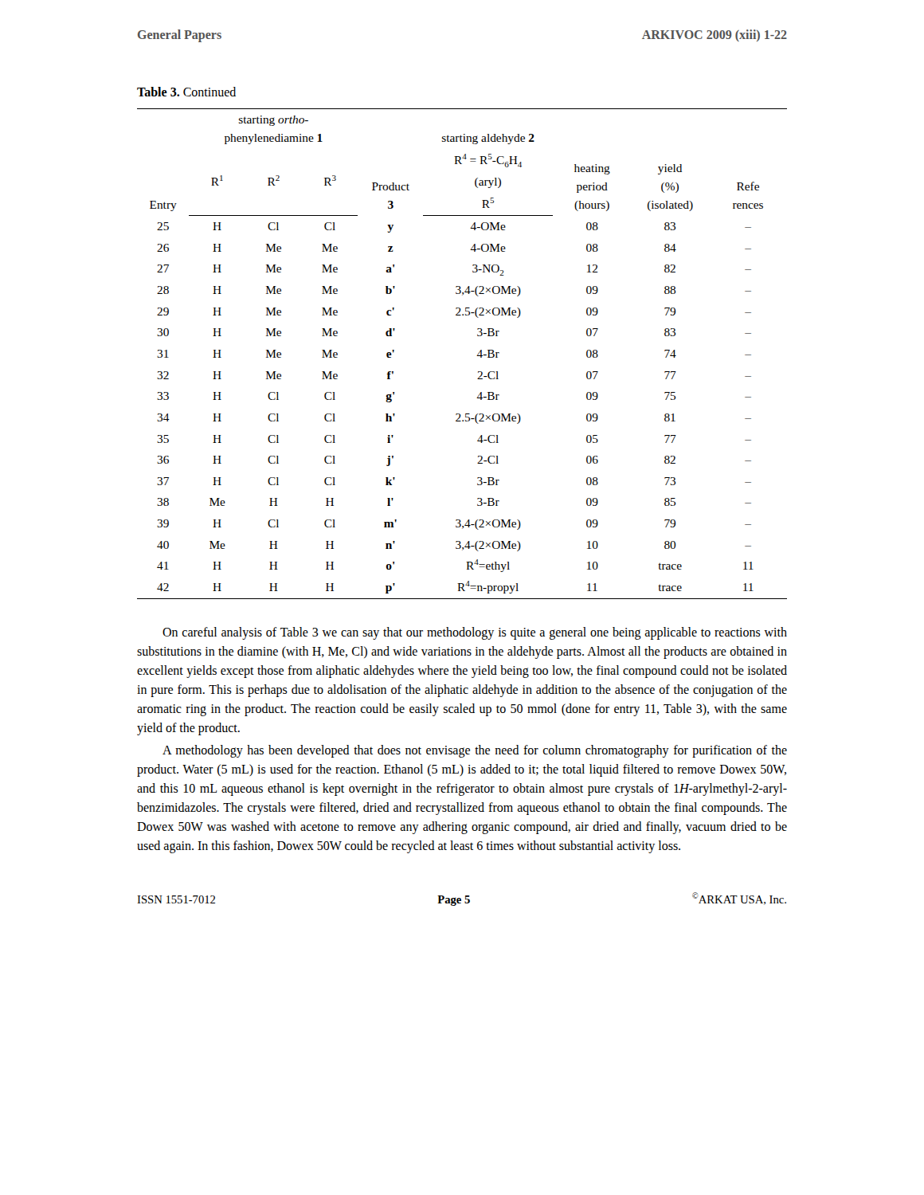General Papers
ARKIVOC 2009 (xiii) 1-22
Table 3. Continued
| Entry | starting ortho -phenylenediamine 1 | Product 3 | starting aldehyde 2 | heating period (hours) | yield (%) (isolated) | Refe rences |
| --- | --- | --- | --- | --- | --- | --- |
| | R 4 = R 5 -C 6 H 4 |
| R 1 | R 2 | R 3 | (aryl) |
| | | | R 5 |
| 25 | H | Cl | Cl | y | 4-OMe | 08 | 83 | – |
| 26 | H | Me | Me | z | 4-OMe | 08 | 84 | – |
| 27 | H | Me | Me | a' | 3-NO 2 | 12 | 82 | – |
| 28 | H | Me | Me | b' | 3,4-(2×OMe) | 09 | 88 | – |
| 29 | H | Me | Me | c' | 2.5-(2×OMe) | 09 | 79 | – |
| 30 | H | Me | Me | d' | 3-Br | 07 | 83 | – |
| 31 | H | Me | Me | e' | 4-Br | 08 | 74 | – |
| 32 | H | Me | Me | f' | 2-Cl | 07 | 77 | – |
| 33 | H | Cl | Cl | g' | 4-Br | 09 | 75 | – |
| 34 | H | Cl | Cl | h' | 2.5-(2×OMe) | 09 | 81 | – |
| 35 | H | Cl | Cl | i' | 4-Cl | 05 | 77 | – |
| 36 | H | Cl | Cl | j' | 2-Cl | 06 | 82 | – |
| 37 | H | Cl | Cl | k' | 3-Br | 08 | 73 | – |
| 38 | Me | H | H | l' | 3-Br | 09 | 85 | – |
| 39 | H | Cl | Cl | m' | 3,4-(2×OMe) | 09 | 79 | – |
| 40 | Me | H | H | n' | 3,4-(2×OMe) | 10 | 80 | – |
| 41 | H | H | H | o' | R 4 =ethyl | 10 | trace | 11 |
| 42 | H | H | H | p' | R 4 =n-propyl | 11 | trace | 11 |
On careful analysis of Table 3 we can say that our methodology is quite a general one being applicable to reactions with substitutions in the diamine (with H, Me, Cl) and wide variations in the aldehyde parts. Almost all the products are obtained in excellent yields except those from aliphatic aldehydes where the yield being too low, the final compound could not be isolated in pure form. This is perhaps due to aldolisation of the aliphatic aldehyde in addition to the absence of the conjugation of the aromatic ring in the product. The reaction could be easily scaled up to 50 mmol (done for entry 11, Table 3), with the same yield of the product.
A methodology has been developed that does not envisage the need for column chromatography for purification of the product. Water (5 mL) is used for the reaction. Ethanol (5 mL) is added to it; the total liquid filtered to remove Dowex 50W, and this 10 mL aqueous ethanol is kept overnight in the refrigerator to obtain almost pure crystals of 1H-arylmethyl-2-aryl-benzimidazoles. The crystals were filtered, dried and recrystallized from aqueous ethanol to obtain the final compounds. The Dowex 50W was washed with acetone to remove any adhering organic compound, air dried and finally, vacuum dried to be used again. In this fashion, Dowex 50W could be recycled at least 6 times without substantial activity loss.
ISSN 1551-7012
Page 5
©ARKAT USA, Inc.